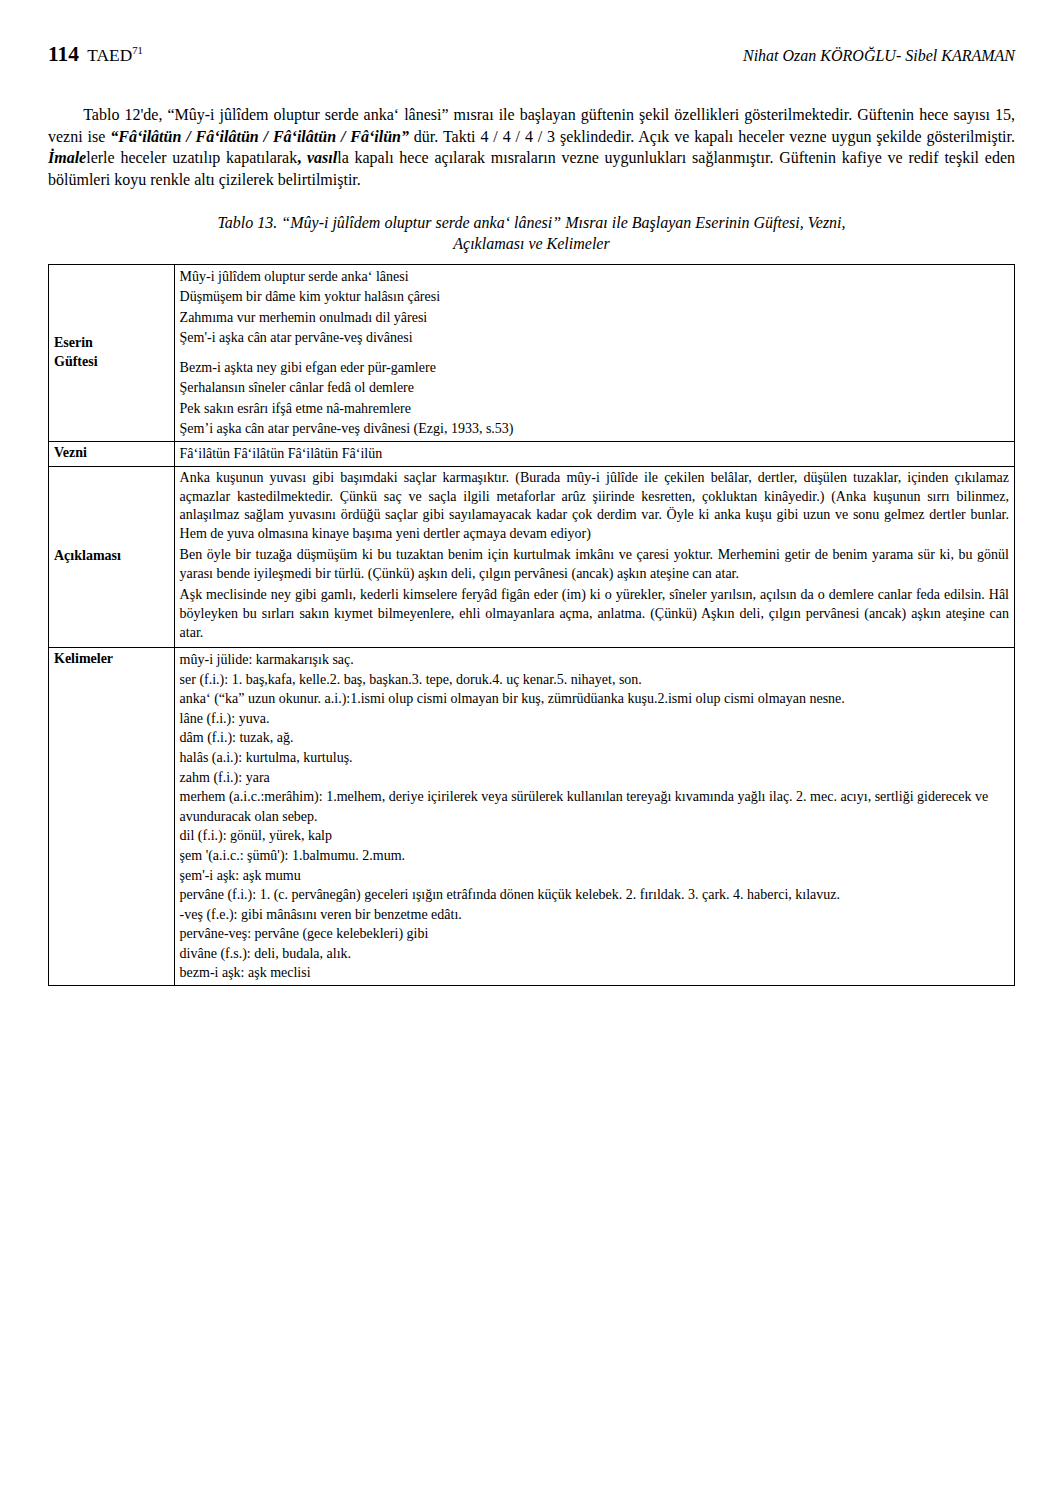114 TAED71
Nihat Ozan KÖROĞLU- Sibel KARAMAN
Tablo 12'de, “Mûy-i jûlîdem oluptur serde anka‘ lânesi” mısraı ile başlayan güftenin şekil özellikleri gösterilmektedir. Güftenin hece sayısı 15, vezni ise “Fâ‘ilâtün / Fâ‘ilâtün / Fâ‘ilâtün / Fâ‘ilün” dür. Takti 4 / 4 / 4 / 3 şeklindedir. Açık ve kapalı heceler vezne uygun şekilde gösterilmiştir. İmalelerle heceler uzatılıp kapatılarak, vasılla kapalı hece açılarak mısraların vezne uygunlukları sağlanmıştır. Güftenin kafiye ve redif teşkil eden bölümleri koyu renkle altı çizilerek belirtilmiştir.
Tablo 13. “Mûy-i jûlîdem oluptur serde anka‘ lânesi” Mısraı ile Başlayan Eserinin Güftesi, Vezni,
Açıklaması ve Kelimeler
| Eserin Güftesi | Mûy-i jûlîdem oluptur serde anka‘ lânesi Düşmüşem bir dâme kim yoktur halâsın çâresi Zahmıma vur merhemin onulmadı dil yâresi Şem'-i aşka cân atar pervâne-veş divânesi Bezm-i aşkta ney gibi efgan eder pür-gamlere Şerhalansın sîneler cânlar fedâ ol demlere Pek sakın esrârı ifşâ etme nâ-mahremlere Şem’i aşka cân atar pervâne-veş divânesi (Ezgi, 1933, s.53) |
| Vezni | Fâ‘ilâtün Fâ‘ilâtün Fâ‘ilâtün Fâ‘ilün |
| Açıklaması | Anka kuşunun yuvası gibi başımdaki saçlar karmaşıktır. (Burada mûy-i jûlîde ile çekilen belâlar, dertler, düşülen tuzaklar, içinden çıkılamaz açmazlar kastedilmektedir. Çünkü saç ve saçla ilgili metaforlar arûz şiirinde kesretten, çokluktan kinâyedir.) (Anka kuşunun sırrı bilinmez, anlaşılmaz sağlam yuvasını ördüğü saçlar gibi sayılamayacak kadar çok derdim var. Öyle ki anka kuşu gibi uzun ve sonu gelmez dertler bunlar. Hem de yuva olmasına kinaye başıma yeni dertler açmaya devam ediyor) Ben öyle bir tuzağa düşmüşüm ki bu tuzaktan benim için kurtulmak imkânı ve çaresi yoktur. Merhemini getir de benim yarama sür ki, bu gönül yarası bende iyileşmedi bir türlü. (Çünkü) aşkın deli, çılgın pervânesi (ancak) aşkın ateşine can atar. Aşk meclisinde ney gibi gamlı, kederli kimselere feryâd figân eder (im) ki o yürekler, sîneler yarılsın, açılsın da o demlere canlar feda edilsin. Hâl böyleyken bu sırları sakın kıymet bilmeyenlere, ehli olmayanlara açma, anlatma. (Çünkü) Aşkın deli, çılgın pervânesi (ancak) aşkın ateşine can atar. |
| Kelimeler | mûy-i jülide: karmakarışık saç. ser (f.i.): 1. baş,kafa, kelle.2. baş, başkan.3. tepe, doruk.4. uç kenar.5. nihayet, son. anka‘ (“ka” uzun okunur. a.i.):1.ismi olup cismi olmayan bir kuş, zümrüdüanka kuşu.2.ismi olup cismi olmayan nesne. lâne (f.i.): yuva. dâm (f.i.): tuzak, ağ. halâs (a.i.): kurtulma, kurtuluş. zahm (f.i.): yara merhem (a.i.c.:merâhim): 1.melhem, deriye içirilerek veya sürülerek kullanılan tereyağı kıvamında yağlı ilaç. 2. mec. acıyı, sertliği giderecek ve avunduracak olan sebep. dil (f.i.): gönül, yürek, kalp şem '(a.i.c.: şümû'): 1.balmumu. 2.mum. şem'-i aşk: aşk mumu pervâne (f.i.): 1. (c. pervânegân) geceleri ışığın etrâfında dönen küçük kelebek. 2. fırıldak. 3. çark. 4. haberci, kılavuz. -veş (f.e.): gibi mânâsını veren bir benzetme edâtı. pervâne-veş: pervâne (gece kelebekleri) gibi divâne (f.s.): deli, budala, alık. bezm-i aşk: aşk meclisi |